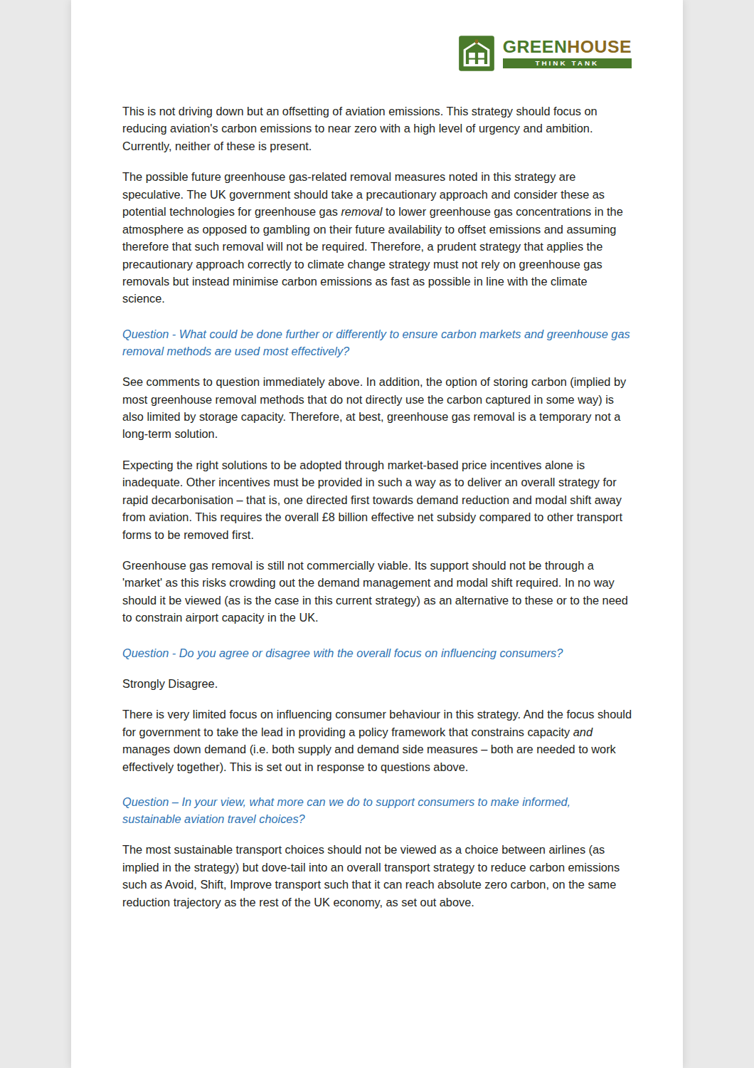GREEN HOUSE
Think Tank
This is not driving down but an offsetting of aviation emissions. This strategy should focus on reducing aviation's carbon emissions to near zero with a high level of urgency and ambition. Currently, neither of these is present.
The possible future greenhouse gas-related removal measures noted in this strategy are speculative. The UK government should take a precautionary approach and consider these as potential technologies for greenhouse gas removal to lower greenhouse gas concentrations in the atmosphere as opposed to gambling on their future availability to offset emissions and assuming therefore that such removal will not be required. Therefore, a prudent strategy that applies the precautionary approach correctly to climate change strategy must not rely on greenhouse gas removals but instead minimise carbon emissions as fast as possible in line with the climate science.
Question - What could be done further or differently to ensure carbon markets and greenhouse gas removal methods are used most effectively?
See comments to question immediately above. In addition, the option of storing carbon (implied by most greenhouse removal methods that do not directly use the carbon captured in some way) is also limited by storage capacity. Therefore, at best, greenhouse gas removal is a temporary not a long-term solution.
Expecting the right solutions to be adopted through market-based price incentives alone is inadequate. Other incentives must be provided in such a way as to deliver an overall strategy for rapid decarbonisation – that is, one directed first towards demand reduction and modal shift away from aviation. This requires the overall £8 billion effective net subsidy compared to other transport forms to be removed first.
Greenhouse gas removal is still not commercially viable. Its support should not be through a 'market' as this risks crowding out the demand management and modal shift required. In no way should it be viewed (as is the case in this current strategy) as an alternative to these or to the need to constrain airport capacity in the UK.
Question - Do you agree or disagree with the overall focus on influencing consumers?
Strongly Disagree.
There is very limited focus on influencing consumer behaviour in this strategy. And the focus should for government to take the lead in providing a policy framework that constrains capacity and manages down demand (i.e. both supply and demand side measures – both are needed to work effectively together). This is set out in response to questions above.
Question – In your view, what more can we do to support consumers to make informed, sustainable aviation travel choices?
The most sustainable transport choices should not be viewed as a choice between airlines (as implied in the strategy) but dove-tail into an overall transport strategy to reduce carbon emissions such as Avoid, Shift, Improve transport such that it can reach absolute zero carbon, on the same reduction trajectory as the rest of the UK economy, as set out above.